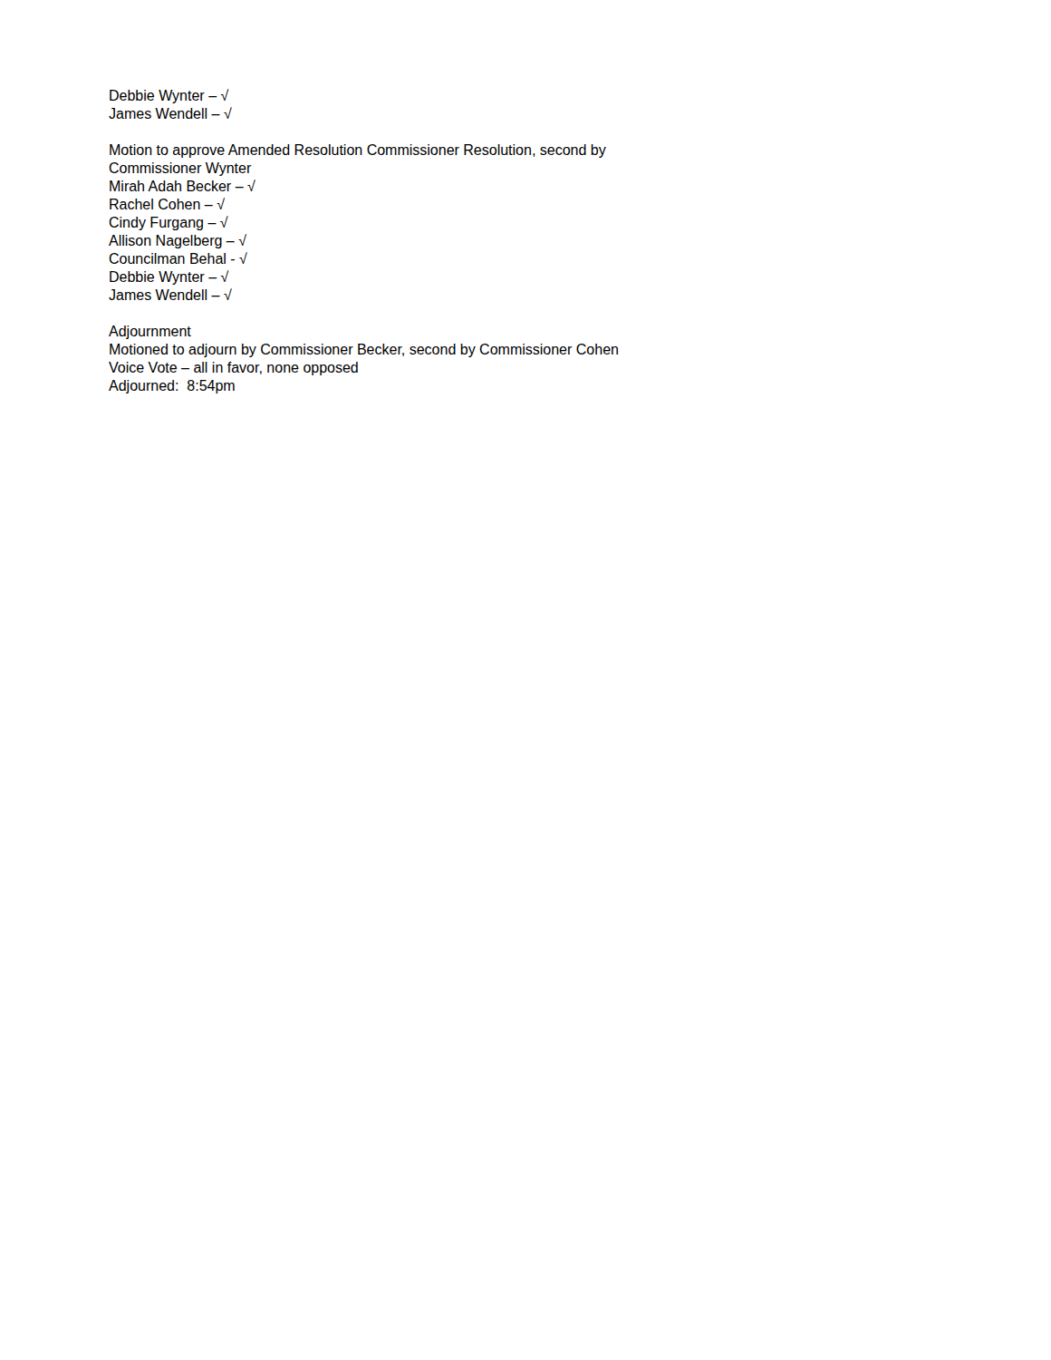Debbie Wynter – √
James Wendell – √
Motion to approve Amended Resolution Commissioner Resolution, second by
Commissioner Wynter
Mirah Adah Becker – √
Rachel Cohen – √
Cindy Furgang – √
Allison Nagelberg – √
Councilman Behal - √
Debbie Wynter – √
James Wendell – √
Adjournment
Motioned to adjourn by Commissioner Becker, second by Commissioner Cohen
Voice Vote – all in favor, none opposed
Adjourned: 8:54pm